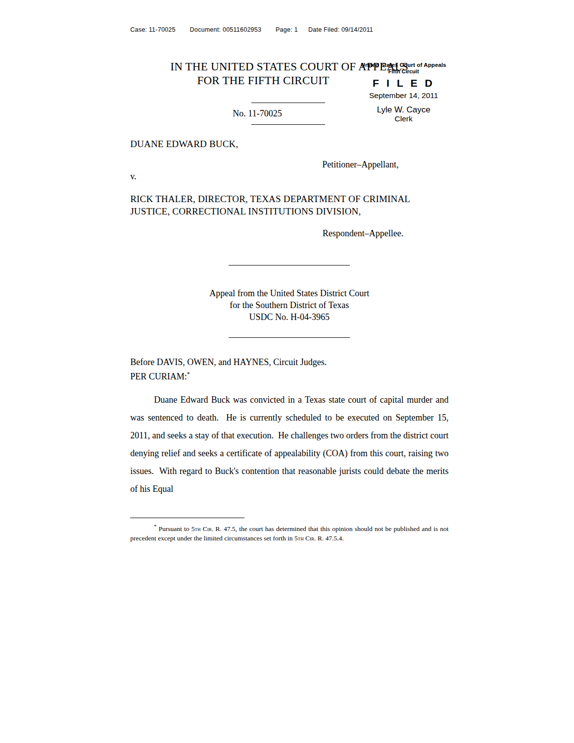Case: 11-70025 Document: 00511602953 Page: 1 Date Filed: 09/14/2011
United States Court of Appeals
Fifth Circuit
F I L E D
September 14, 2011
Lyle W. Cayce
Clerk
IN THE UNITED STATES COURT OF APPEALSFOR THE FIFTH CIRCUIT
No. 11-70025
DUANE EDWARD BUCK,
Petitioner–Appellant,
v.
RICK THALER, DIRECTOR, TEXAS DEPARTMENT OF CRIMINAL
JUSTICE, CORRECTIONAL INSTITUTIONS DIVISION,
Respondent–Appellee.
Appeal from the United States District Court
for the Southern District of Texas
USDC No. H-04-3965
Before DAVIS, OWEN, and HAYNES, Circuit Judges.
PER CURIAM:*
Duane Edward Buck was convicted in a Texas state court of capital murder and was sentenced to death. He is currently scheduled to be executed on September 15, 2011, and seeks a stay of that execution. He challenges two orders from the district court denying relief and seeks a certificate of appealability (COA) from this court, raising two issues. With regard to Buck's contention that reasonable jurists could debate the merits of his Equal
* Pursuant to 5th Cir. R. 47.5, the court has determined that this opinion should not be published and is not precedent except under the limited circumstances set forth in 5th Cir. R. 47.5.4.